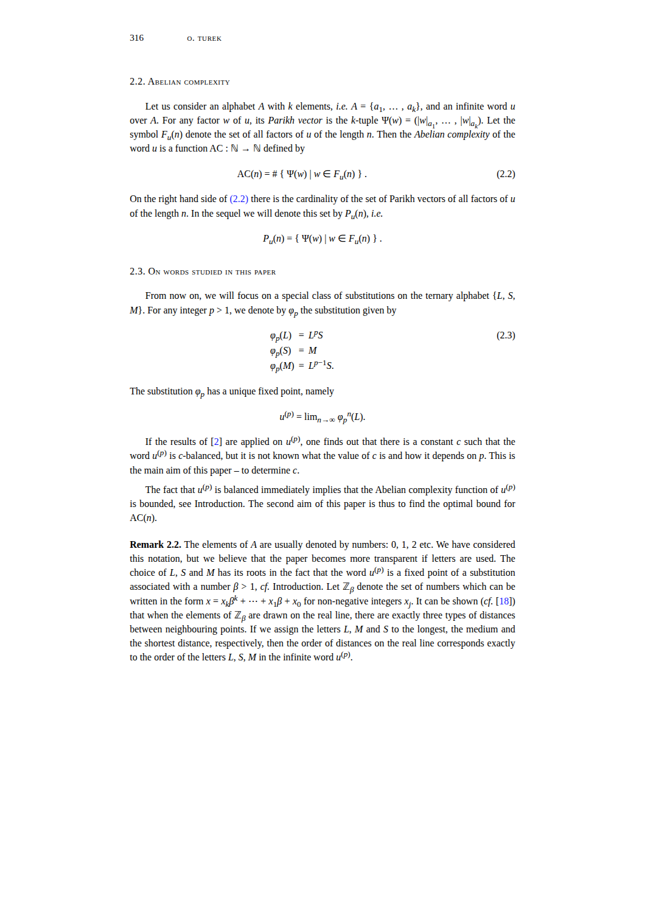316 o. turek
2.2. Abelian complexity
Let us consider an alphabet A with k elements, i.e. A = {a1, … , ak}, and an infinite word u over A. For any factor w of u, its Parikh vector is the k-tuple Ψ(w) = (|w|a1, … , |w|ak). Let the symbol Fu(n) denote the set of all factors of u of the length n. Then the Abelian complexity of the word u is a function AC : ℕ → ℕ defined by
AC(n) = # { Ψ(w) | w ∈ Fu(n) } .
(2.2)
On the right hand side of (2.2) there is the cardinality of the set of Parikh vectors of all factors of u of the length n. In the sequel we will denote this set by Pu(n), i.e.
Pu(n) = { Ψ(w) | w ∈ Fu(n) } .
2.3. On words studied in this paper
From now on, we will focus on a special class of substitutions on the ternary alphabet {L, S, M}. For any integer p > 1, we denote by φp the substitution given by
φp(L)=LpS φp(S)=M φp(M)=Lp−1S.
(2.3)
The substitution φp has a unique fixed point, namely
u(p) = limn→∞ φpn(L).
If the results of [2] are applied on u(p), one finds out that there is a constant c such that the word u(p) is c-balanced, but it is not known what the value of c is and how it depends on p. This is the main aim of this paper – to determine c.
The fact that u(p) is balanced immediately implies that the Abelian complexity function of u(p) is bounded, see Introduction. The second aim of this paper is thus to find the optimal bound for AC(n).
Remark 2.2. The elements of A are usually denoted by numbers: 0, 1, 2 etc. We have considered this notation, but we believe that the paper becomes more transparent if letters are used. The choice of L, S and M has its roots in the fact that the word u(p) is a fixed point of a substitution associated with a number β > 1, cf. Introduction. Let ℤβ denote the set of numbers which can be written in the form x = xkβk + ⋯ + x1β + x0 for non-negative integers xj. It can be shown (cf. [18]) that when the elements of ℤβ are drawn on the real line, there are exactly three types of distances between neighbouring points. If we assign the letters L, M and S to the longest, the medium and the shortest distance, respectively, then the order of distances on the real line corresponds exactly to the order of the letters L, S, M in the infinite word u(p).